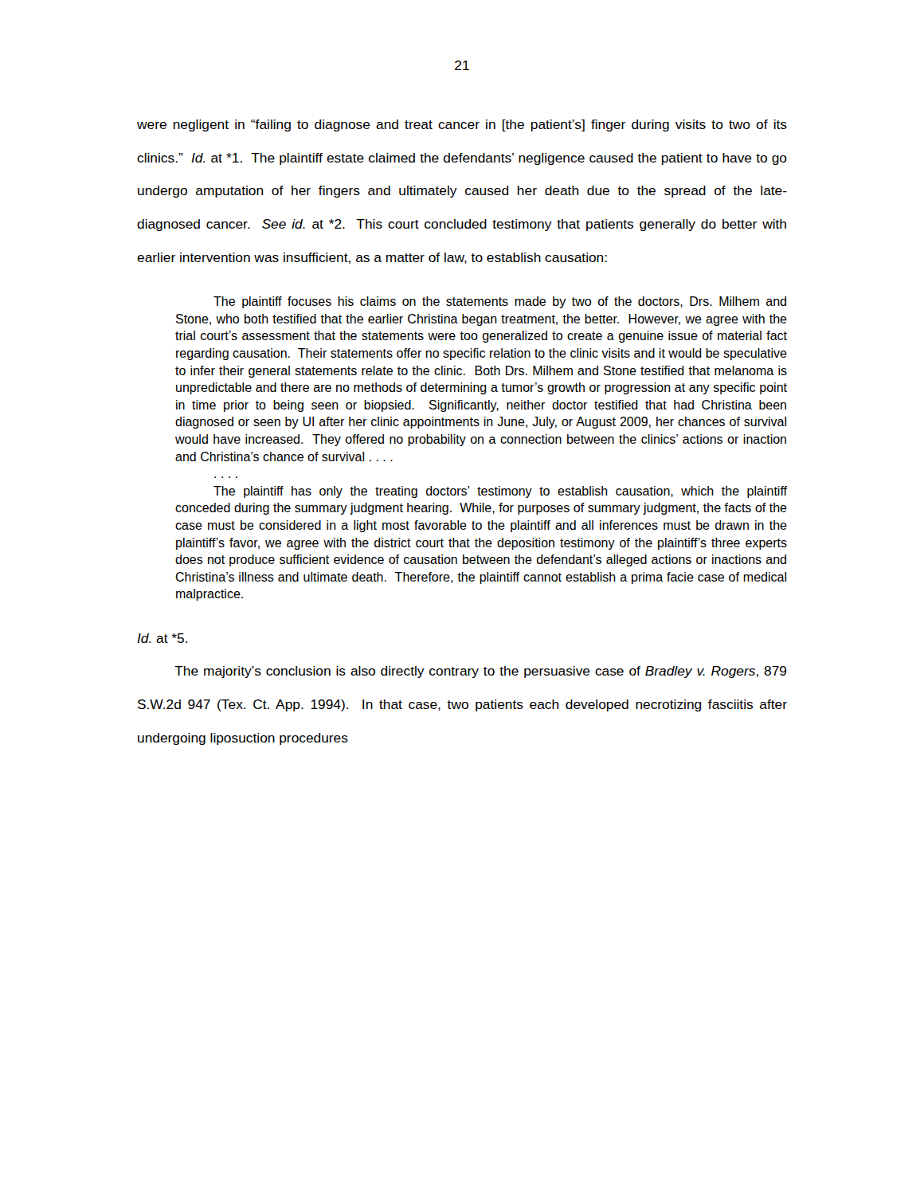21
were negligent in “failing to diagnose and treat cancer in [the patient’s] finger during visits to two of its clinics.” Id. at *1. The plaintiff estate claimed the defendants’ negligence caused the patient to have to go undergo amputation of her fingers and ultimately caused her death due to the spread of the late-diagnosed cancer. See id. at *2. This court concluded testimony that patients generally do better with earlier intervention was insufficient, as a matter of law, to establish causation:
The plaintiff focuses his claims on the statements made by two of the doctors, Drs. Milhem and Stone, who both testified that the earlier Christina began treatment, the better. However, we agree with the trial court’s assessment that the statements were too generalized to create a genuine issue of material fact regarding causation. Their statements offer no specific relation to the clinic visits and it would be speculative to infer their general statements relate to the clinic. Both Drs. Milhem and Stone testified that melanoma is unpredictable and there are no methods of determining a tumor’s growth or progression at any specific point in time prior to being seen or biopsied. Significantly, neither doctor testified that had Christina been diagnosed or seen by UI after her clinic appointments in June, July, or August 2009, her chances of survival would have increased. They offered no probability on a connection between the clinics’ actions or inaction and Christina’s chance of survival . . . .
. . . .
The plaintiff has only the treating doctors’ testimony to establish causation, which the plaintiff conceded during the summary judgment hearing. While, for purposes of summary judgment, the facts of the case must be considered in a light most favorable to the plaintiff and all inferences must be drawn in the plaintiff’s favor, we agree with the district court that the deposition testimony of the plaintiff’s three experts does not produce sufficient evidence of causation between the defendant’s alleged actions or inactions and Christina’s illness and ultimate death. Therefore, the plaintiff cannot establish a prima facie case of medical malpractice.
Id. at *5.
The majority’s conclusion is also directly contrary to the persuasive case of Bradley v. Rogers, 879 S.W.2d 947 (Tex. Ct. App. 1994). In that case, two patients each developed necrotizing fasciitis after undergoing liposuction procedures